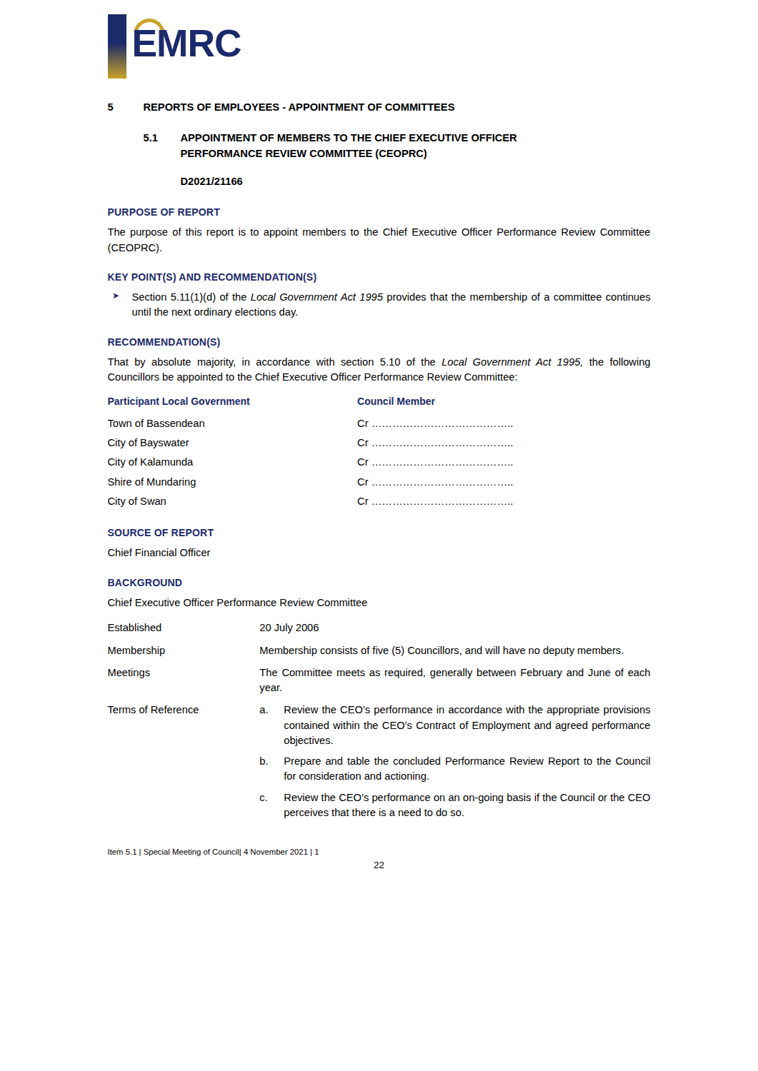EMRC
5 REPORTS OF EMPLOYEES - APPOINTMENT OF COMMITTEES
5.1 APPOINTMENT OF MEMBERS TO THE CHIEF EXECUTIVE OFFICER PERFORMANCE REVIEW COMMITTEE (CEOPRC)
D2021/21166
Purpose of Report
The purpose of this report is to appoint members to the Chief Executive Officer Performance Review Committee (CEOPRC).
Key Point(s) and Recommendation(s)
Section 5.11(1)(d) of the Local Government Act 1995 provides that the membership of a committee continues until the next ordinary elections day.
Recommendation(s)
That by absolute majority, in accordance with section 5.10 of the Local Government Act 1995, the following Councillors be appointed to the Chief Executive Officer Performance Review Committee:
| Participant Local Government | Council Member |
| --- | --- |
| Town of Bassendean | Cr ………………………………….. |
| City of Bayswater | Cr ………………………………….. |
| City of Kalamunda | Cr ………………………………….. |
| Shire of Mundaring | Cr ………………………………….. |
| City of Swan | Cr ………………………………….. |
Source of Report
Chief Financial Officer
Background
Chief Executive Officer Performance Review Committee
| Established | 20 July 2006 |
| Membership | Membership consists of five (5) Councillors, and will have no deputy members. |
| Meetings | The Committee meets as required, generally between February and June of each year. |
| Terms of Reference | / a. / Review the CEO’s performance in accordance with the appropriate provisions contained within the CEO’s Contract of Employment and agreed performance objectives. / / b. / Prepare and table the concluded Performance Review Report to the Council for consideration and actioning. / / c. / Review the CEO’s performance on an on-going basis if the Council or the CEO perceives that there is a need to do so. / |
Item 5.1 | Special Meeting of Council| 4 November 2021 | 1
22